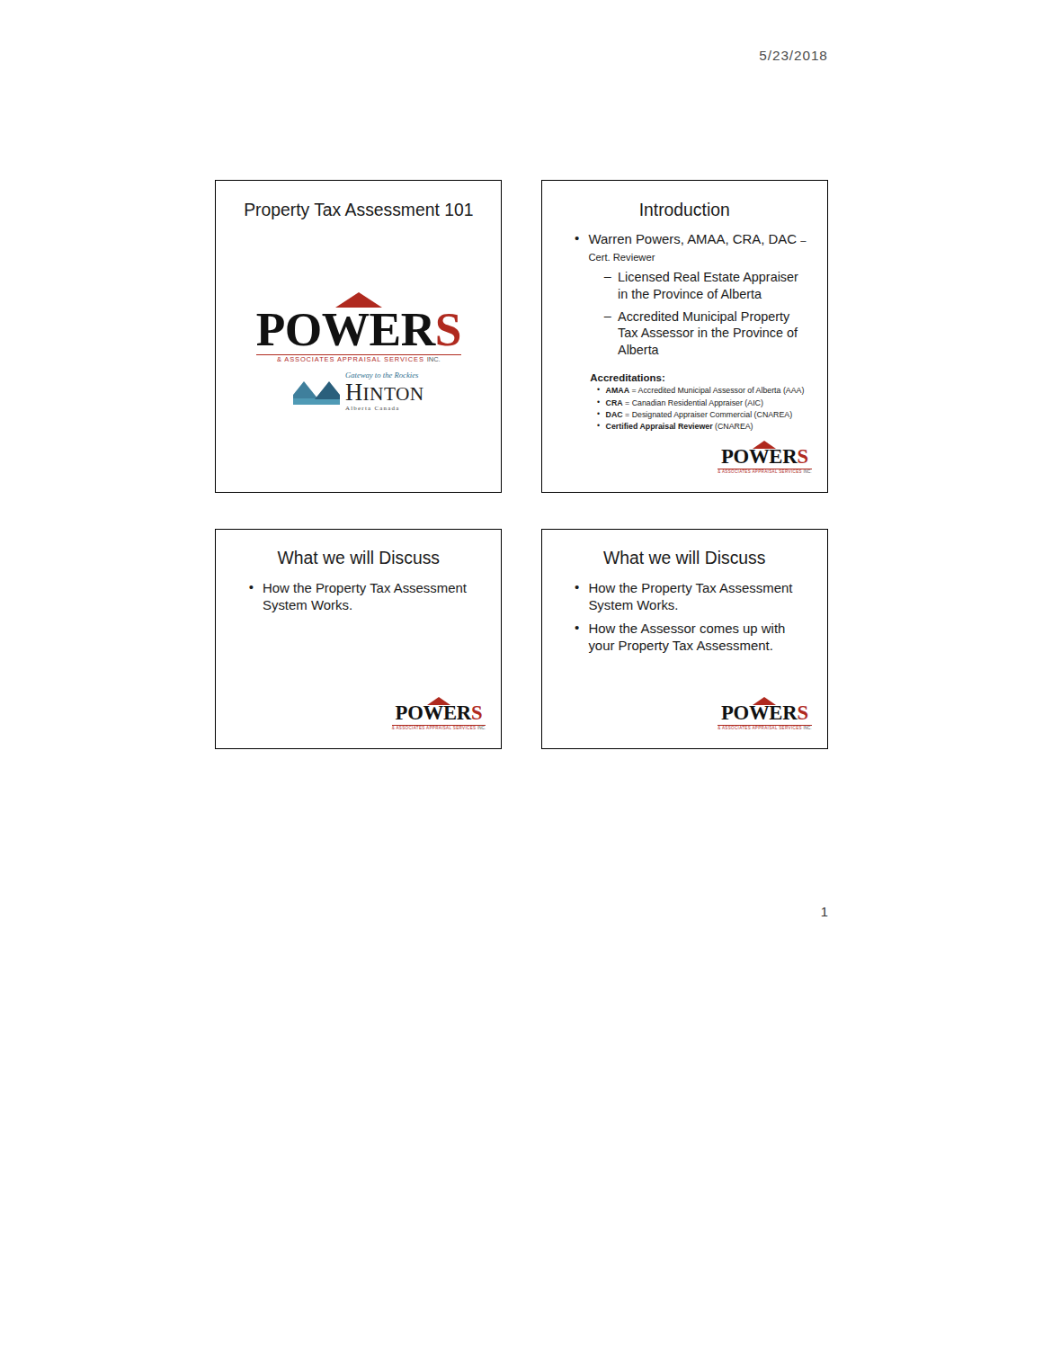5/23/2018
Property Tax Assessment 101
POWERS
& Associates Appraisal Services Inc.
Gateway to the Rockies HINTON Alberta Canada
Introduction
Warren Powers, AMAA, CRA, DAC – Cert. Reviewer
Licensed Real Estate Appraiser in the Province of Alberta
Accredited Municipal Property Tax Assessor in the Province of Alberta
Accreditations:
AMAA = Accredited Municipal Assessor of Alberta (AAA)
CRA = Canadian Residential Appraiser (AIC)
DAC = Designated Appraiser Commercial (CNAREA)
Certified Appraisal Reviewer (CNAREA)
POWERS
& Associates Appraisal Services Inc.
What we will Discuss
How the Property Tax Assessment System Works.
POWERS
& Associates Appraisal Services Inc.
What we will Discuss
How the Property Tax Assessment System Works.
How the Assessor comes up with your Property Tax Assessment.
POWERS
& Associates Appraisal Services Inc.
1